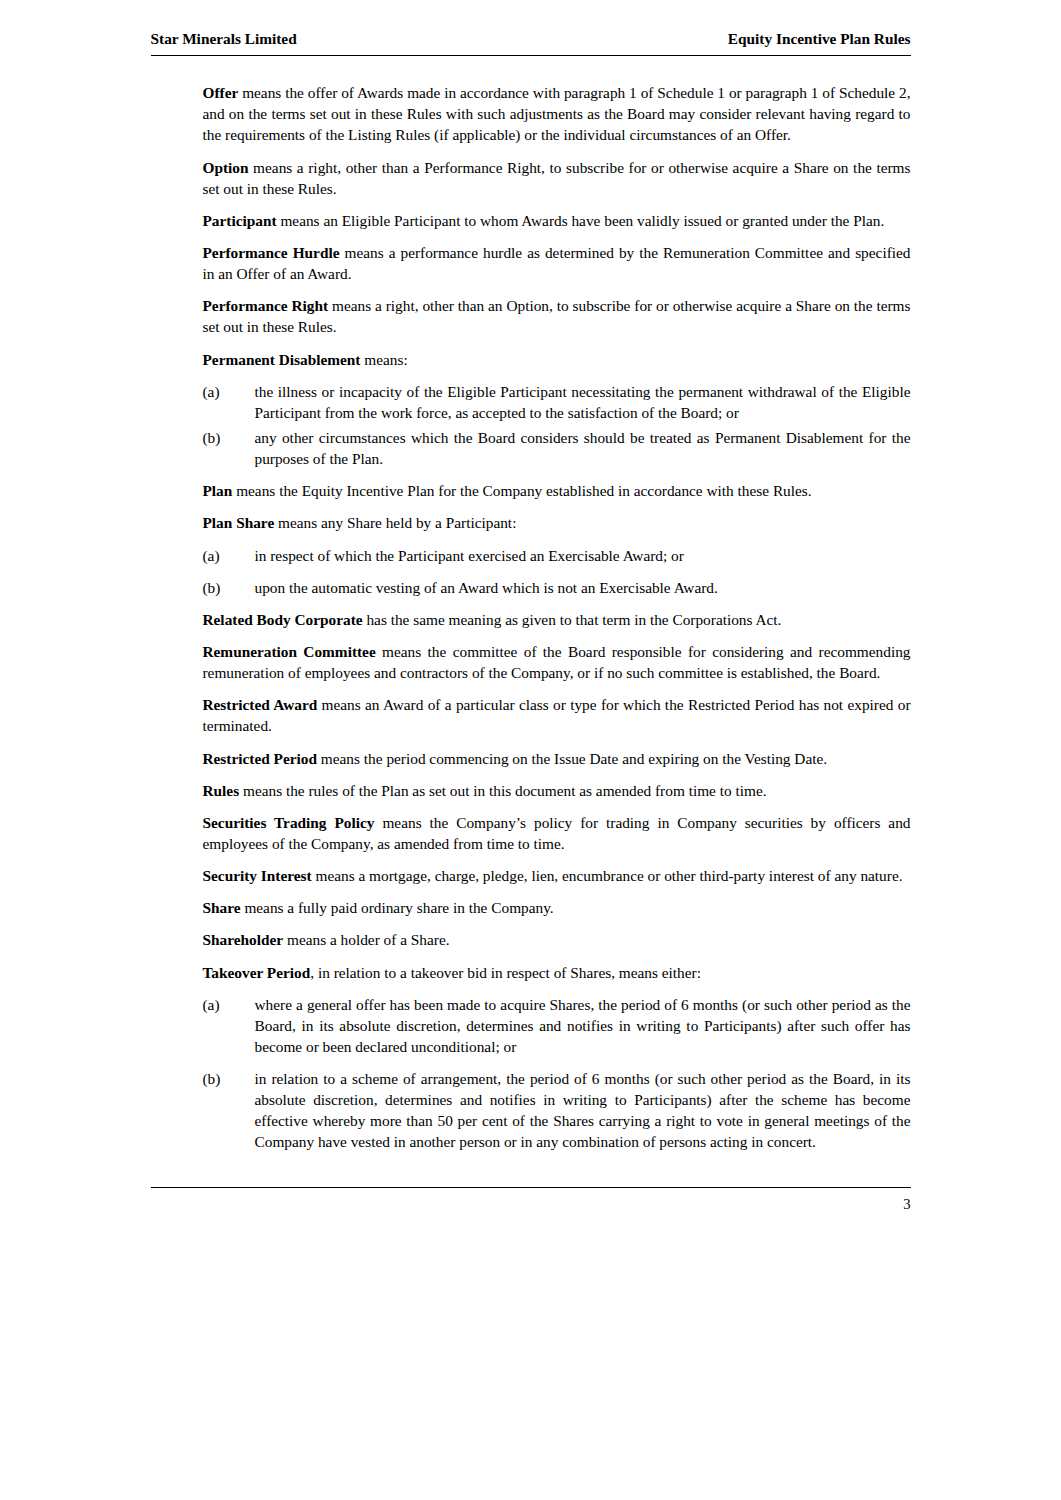Star Minerals Limited
Equity Incentive Plan Rules
Offer means the offer of Awards made in accordance with paragraph 1 of Schedule 1 or paragraph 1 of Schedule 2, and on the terms set out in these Rules with such adjustments as the Board may consider relevant having regard to the requirements of the Listing Rules (if applicable) or the individual circumstances of an Offer.
Option means a right, other than a Performance Right, to subscribe for or otherwise acquire a Share on the terms set out in these Rules.
Participant means an Eligible Participant to whom Awards have been validly issued or granted under the Plan.
Performance Hurdle means a performance hurdle as determined by the Remuneration Committee and specified in an Offer of an Award.
Performance Right means a right, other than an Option, to subscribe for or otherwise acquire a Share on the terms set out in these Rules.
Permanent Disablement means:
(a)
the illness or incapacity of the Eligible Participant necessitating the permanent withdrawal of the Eligible Participant from the work force, as accepted to the satisfaction of the Board; or
(b)
any other circumstances which the Board considers should be treated as Permanent Disablement for the purposes of the Plan.
Plan means the Equity Incentive Plan for the Company established in accordance with these Rules.
Plan Share means any Share held by a Participant:
(a)
in respect of which the Participant exercised an Exercisable Award; or
(b)
upon the automatic vesting of an Award which is not an Exercisable Award.
Related Body Corporate has the same meaning as given to that term in the Corporations Act.
Remuneration Committee means the committee of the Board responsible for considering and recommending remuneration of employees and contractors of the Company, or if no such committee is established, the Board.
Restricted Award means an Award of a particular class or type for which the Restricted Period has not expired or terminated.
Restricted Period means the period commencing on the Issue Date and expiring on the Vesting Date.
Rules means the rules of the Plan as set out in this document as amended from time to time.
Securities Trading Policy means the Company’s policy for trading in Company securities by officers and employees of the Company, as amended from time to time.
Security Interest means a mortgage, charge, pledge, lien, encumbrance or other third-party interest of any nature.
Share means a fully paid ordinary share in the Company.
Shareholder means a holder of a Share.
Takeover Period, in relation to a takeover bid in respect of Shares, means either:
(a)
where a general offer has been made to acquire Shares, the period of 6 months (or such other period as the Board, in its absolute discretion, determines and notifies in writing to Participants) after such offer has become or been declared unconditional; or
(b)
in relation to a scheme of arrangement, the period of 6 months (or such other period as the Board, in its absolute discretion, determines and notifies in writing to Participants) after the scheme has become effective whereby more than 50 per cent of the Shares carrying a right to vote in general meetings of the Company have vested in another person or in any combination of persons acting in concert.
3